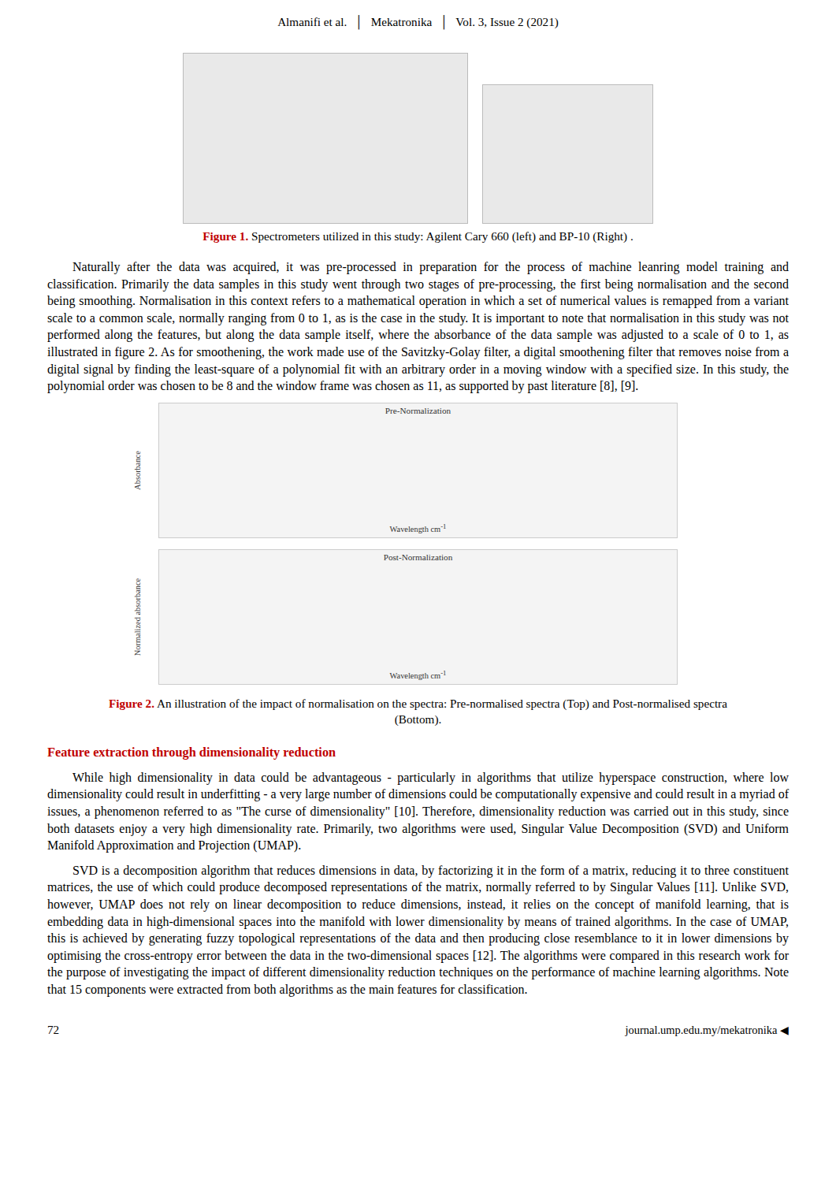Almanifi et al. │ Mekatronika │ Vol. 3, Issue 2 (2021)
Figure 1. Spectrometers utilized in this study: Agilent Cary 660 (left) and BP-10 (Right) .
Naturally after the data was acquired, it was pre-processed in preparation for the process of machine leanring model training and classification. Primarily the data samples in this study went through two stages of pre-processing, the first being normalisation and the second being smoothing. Normalisation in this context refers to a mathematical operation in which a set of numerical values is remapped from a variant scale to a common scale, normally ranging from 0 to 1, as is the case in the study. It is important to note that normalisation in this study was not performed along the features, but along the data sample itself, where the absorbance of the data sample was adjusted to a scale of 0 to 1, as illustrated in figure 2. As for smoothening, the work made use of the Savitzky-Golay filter, a digital smoothening filter that removes noise from a digital signal by finding the least-square of a polynomial fit with an arbitrary order in a moving window with a specified size. In this study, the polynomial order was chosen to be 8 and the window frame was chosen as 11, as supported by past literature [8], [9].
Pre-Normalization
Absorbance
Wavelength cm-1
Post-Normalization
Normalized absorbance
Wavelength cm-1
Figure 2. An illustration of the impact of normalisation on the spectra: Pre-normalised spectra (Top) and Post-normalised spectra (Bottom).
Feature extraction through dimensionality reduction
While high dimensionality in data could be advantageous - particularly in algorithms that utilize hyperspace construction, where low dimensionality could result in underfitting - a very large number of dimensions could be computationally expensive and could result in a myriad of issues, a phenomenon referred to as "The curse of dimensionality" [10]. Therefore, dimensionality reduction was carried out in this study, since both datasets enjoy a very high dimensionality rate. Primarily, two algorithms were used, Singular Value Decomposition (SVD) and Uniform Manifold Approximation and Projection (UMAP).
SVD is a decomposition algorithm that reduces dimensions in data, by factorizing it in the form of a matrix, reducing it to three constituent matrices, the use of which could produce decomposed representations of the matrix, normally referred to by Singular Values [11]. Unlike SVD, however, UMAP does not rely on linear decomposition to reduce dimensions, instead, it relies on the concept of manifold learning, that is embedding data in high-dimensional spaces into the manifold with lower dimensionality by means of trained algorithms. In the case of UMAP, this is achieved by generating fuzzy topological representations of the data and then producing close resemblance to it in lower dimensions by optimising the cross-entropy error between the data in the two-dimensional spaces [12]. The algorithms were compared in this research work for the purpose of investigating the impact of different dimensionality reduction techniques on the performance of machine learning algorithms. Note that 15 components were extracted from both algorithms as the main features for classification.
72
journal.ump.edu.my/mekatronika ◀